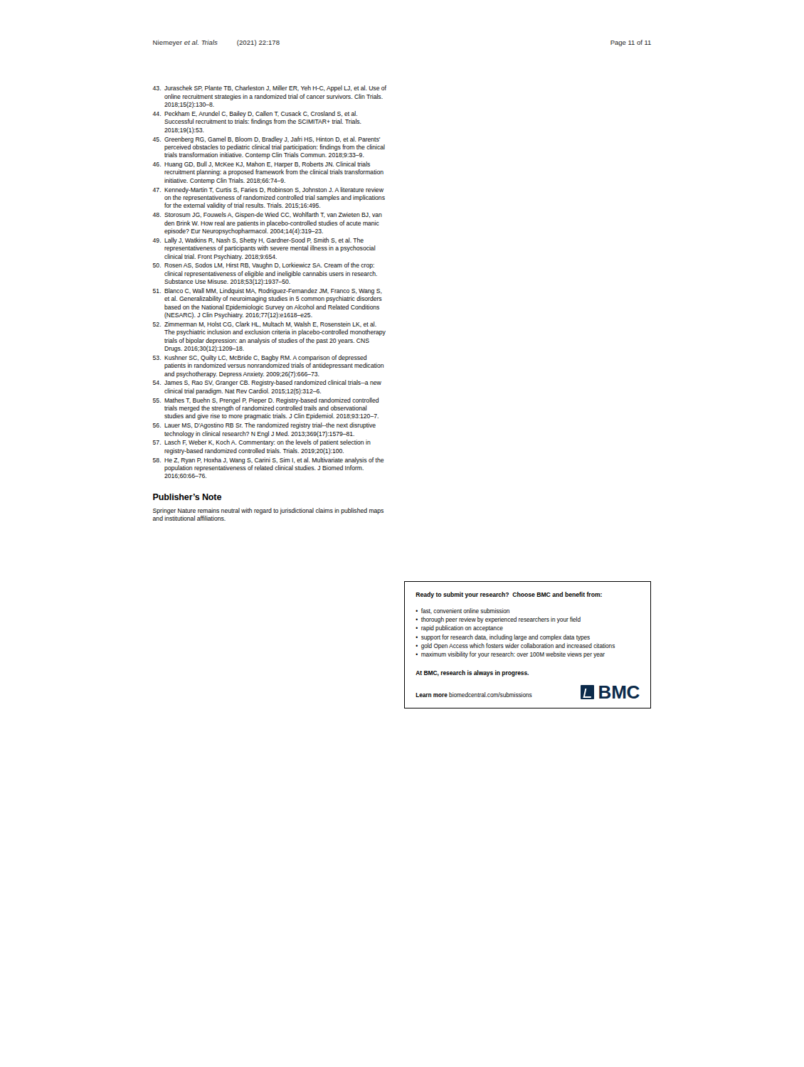Niemeyer et al. Trials(2021) 22:178
Page 11 of 11
Juraschek SP, Plante TB, Charleston J, Miller ER, Yeh H-C, Appel LJ, et al. Use of online recruitment strategies in a randomized trial of cancer survivors. Clin Trials. 2018;15(2):130–8.
Peckham E, Arundel C, Bailey D, Callen T, Cusack C, Crosland S, et al. Successful recruitment to trials: findings from the SCIMITAR+ trial. Trials. 2018;19(1):53.
Greenberg RG, Gamel B, Bloom D, Bradley J, Jafri HS, Hinton D, et al. Parents' perceived obstacles to pediatric clinical trial participation: findings from the clinical trials transformation initiative. Contemp Clin Trials Commun. 2018;9:33–9.
Huang GD, Bull J, McKee KJ, Mahon E, Harper B, Roberts JN. Clinical trials recruitment planning: a proposed framework from the clinical trials transformation initiative. Contemp Clin Trials. 2018;66:74–9.
Kennedy-Martin T, Curtis S, Faries D, Robinson S, Johnston J. A literature review on the representativeness of randomized controlled trial samples and implications for the external validity of trial results. Trials. 2015;16:495.
Storosum JG, Fouwels A, Gispen-de Wied CC, Wohlfarth T, van Zwieten BJ, van den Brink W. How real are patients in placebo-controlled studies of acute manic episode? Eur Neuropsychopharmacol. 2004;14(4):319–23.
Lally J, Watkins R, Nash S, Shetty H, Gardner-Sood P, Smith S, et al. The representativeness of participants with severe mental illness in a psychosocial clinical trial. Front Psychiatry. 2018;9:654.
Rosen AS, Sodos LM, Hirst RB, Vaughn D, Lorkiewicz SA. Cream of the crop: clinical representativeness of eligible and ineligible cannabis users in research. Substance Use Misuse. 2018;53(12):1937–50.
Blanco C, Wall MM, Lindquist MA, Rodriguez-Fernandez JM, Franco S, Wang S, et al. Generalizability of neuroimaging studies in 5 common psychiatric disorders based on the National Epidemiologic Survey on Alcohol and Related Conditions (NESARC). J Clin Psychiatry. 2016;77(12):e1618–e25.
Zimmerman M, Holst CG, Clark HL, Multach M, Walsh E, Rosenstein LK, et al. The psychiatric inclusion and exclusion criteria in placebo-controlled monotherapy trials of bipolar depression: an analysis of studies of the past 20 years. CNS Drugs. 2016;30(12):1209–18.
Kushner SC, Quilty LC, McBride C, Bagby RM. A comparison of depressed patients in randomized versus nonrandomized trials of antidepressant medication and psychotherapy. Depress Anxiety. 2009;26(7):666–73.
James S, Rao SV, Granger CB. Registry-based randomized clinical trials--a new clinical trial paradigm. Nat Rev Cardiol. 2015;12(5):312–6.
Mathes T, Buehn S, Prengel P, Pieper D. Registry-based randomized controlled trials merged the strength of randomized controlled trails and observational studies and give rise to more pragmatic trials. J Clin Epidemiol. 2018;93:120–7.
Lauer MS, D'Agostino RB Sr. The randomized registry trial--the next disruptive technology in clinical research? N Engl J Med. 2013;369(17):1579–81.
Lasch F, Weber K, Koch A. Commentary: on the levels of patient selection in registry-based randomized controlled trials. Trials. 2019;20(1):100.
He Z, Ryan P, Hoxha J, Wang S, Carini S, Sim I, et al. Multivariate analysis of the population representativeness of related clinical studies. J Biomed Inform. 2016;60:66–76.
Publisher’s Note
Springer Nature remains neutral with regard to jurisdictional claims in published maps and institutional affiliations.
Ready to submit your research? Choose BMC and benefit from:
fast, convenient online submission
thorough peer review by experienced researchers in your field
rapid publication on acceptance
support for research data, including large and complex data types
gold Open Access which fosters wider collaboration and increased citations
maximum visibility for your research: over 100M website views per year
At BMC, research is always in progress.
Learn more biomedcentral.com/submissions
BMC